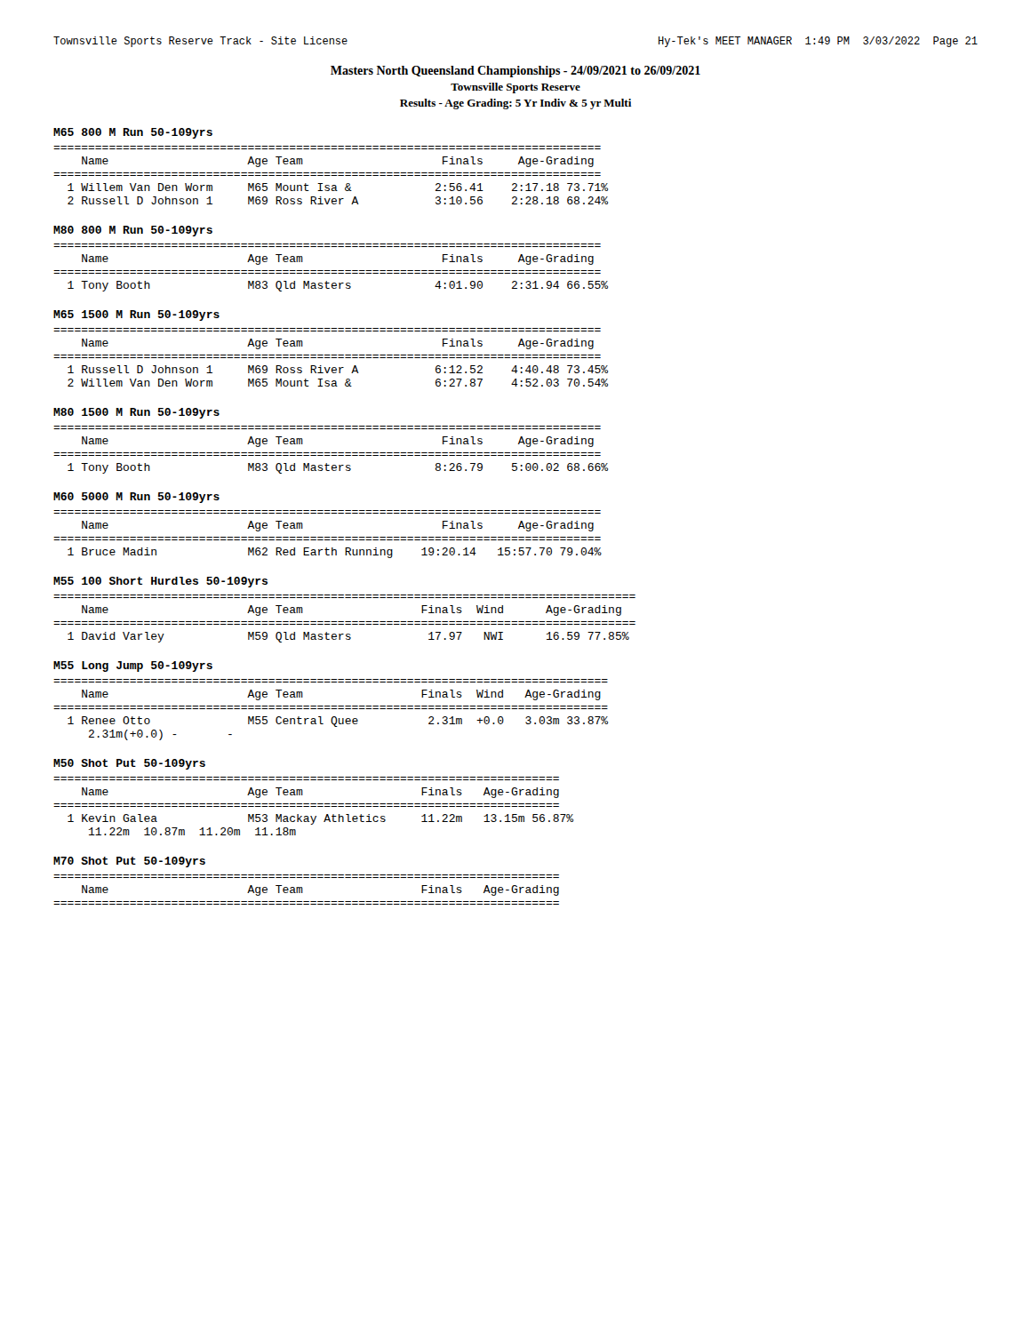Townsville Sports Reserve Track - Site License Hy-Tek's MEET MANAGER 1:49 PM 3/03/2022 Page 21
Masters North Queensland Championships - 24/09/2021 to 26/09/2021
Townsville Sports Reserve
Results - Age Grading: 5 Yr Indiv & 5 yr Multi
M65 800 M Run 50-109yrs
===============================================================================
    Name                    Age Team                    Finals     Age-Grading
===============================================================================
  1 Willem Van Den Worm     M65 Mount Isa &            2:56.41    2:17.18 73.71%
  2 Russell D Johnson 1     M69 Ross River A           3:10.56    2:28.18 68.24%
M80 800 M Run 50-109yrs
===============================================================================
    Name                    Age Team                    Finals     Age-Grading
===============================================================================
  1 Tony Booth              M83 Qld Masters            4:01.90    2:31.94 66.55%
M65 1500 M Run 50-109yrs
===============================================================================
    Name                    Age Team                    Finals     Age-Grading
===============================================================================
  1 Russell D Johnson 1     M69 Ross River A           6:12.52    4:40.48 73.45%
  2 Willem Van Den Worm     M65 Mount Isa &            6:27.87    4:52.03 70.54%
M80 1500 M Run 50-109yrs
===============================================================================
    Name                    Age Team                    Finals     Age-Grading
===============================================================================
  1 Tony Booth              M83 Qld Masters            8:26.79    5:00.02 68.66%
M60 5000 M Run 50-109yrs
===============================================================================
    Name                    Age Team                    Finals     Age-Grading
===============================================================================
  1 Bruce Madin             M62 Red Earth Running    19:20.14   15:57.70 79.04%
M55 100 Short Hurdles 50-109yrs
====================================================================================
    Name                    Age Team                 Finals  Wind      Age-Grading
====================================================================================
  1 David Varley            M59 Qld Masters           17.97   NWI      16.59 77.85%
M55 Long Jump 50-109yrs
================================================================================
    Name                    Age Team                 Finals  Wind   Age-Grading
================================================================================
  1 Renee Otto              M55 Central Quee          2.31m  +0.0   3.03m 33.87%
     2.31m(+0.0) -       -
M50 Shot Put 50-109yrs
=========================================================================
    Name                    Age Team                 Finals   Age-Grading
=========================================================================
  1 Kevin Galea             M53 Mackay Athletics     11.22m   13.15m 56.87%
     11.22m  10.87m  11.20m  11.18m
M70 Shot Put 50-109yrs
=========================================================================
    Name                    Age Team                 Finals   Age-Grading
=========================================================================